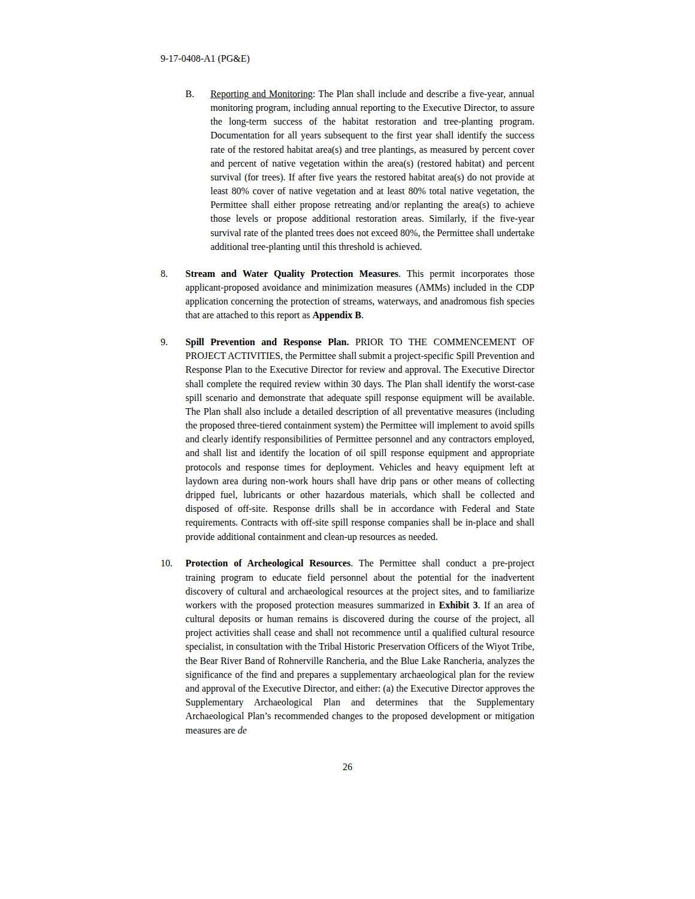9-17-0408-A1 (PG&E)
B. Reporting and Monitoring: The Plan shall include and describe a five-year, annual monitoring program, including annual reporting to the Executive Director, to assure the long-term success of the habitat restoration and tree-planting program. Documentation for all years subsequent to the first year shall identify the success rate of the restored habitat area(s) and tree plantings, as measured by percent cover and percent of native vegetation within the area(s) (restored habitat) and percent survival (for trees). If after five years the restored habitat area(s) do not provide at least 80% cover of native vegetation and at least 80% total native vegetation, the Permittee shall either propose retreating and/or replanting the area(s) to achieve those levels or propose additional restoration areas. Similarly, if the five-year survival rate of the planted trees does not exceed 80%, the Permittee shall undertake additional tree-planting until this threshold is achieved.
8. Stream and Water Quality Protection Measures. This permit incorporates those applicant-proposed avoidance and minimization measures (AMMs) included in the CDP application concerning the protection of streams, waterways, and anadromous fish species that are attached to this report as Appendix B.
9. Spill Prevention and Response Plan. PRIOR TO THE COMMENCEMENT OF PROJECT ACTIVITIES, the Permittee shall submit a project-specific Spill Prevention and Response Plan to the Executive Director for review and approval. The Executive Director shall complete the required review within 30 days. The Plan shall identify the worst-case spill scenario and demonstrate that adequate spill response equipment will be available. The Plan shall also include a detailed description of all preventative measures (including the proposed three-tiered containment system) the Permittee will implement to avoid spills and clearly identify responsibilities of Permittee personnel and any contractors employed, and shall list and identify the location of oil spill response equipment and appropriate protocols and response times for deployment. Vehicles and heavy equipment left at laydown area during non-work hours shall have drip pans or other means of collecting dripped fuel, lubricants or other hazardous materials, which shall be collected and disposed of off-site. Response drills shall be in accordance with Federal and State requirements. Contracts with off-site spill response companies shall be in-place and shall provide additional containment and clean-up resources as needed.
10. Protection of Archeological Resources. The Permittee shall conduct a pre-project training program to educate field personnel about the potential for the inadvertent discovery of cultural and archaeological resources at the project sites, and to familiarize workers with the proposed protection measures summarized in Exhibit 3. If an area of cultural deposits or human remains is discovered during the course of the project, all project activities shall cease and shall not recommence until a qualified cultural resource specialist, in consultation with the Tribal Historic Preservation Officers of the Wiyot Tribe, the Bear River Band of Rohnerville Rancheria, and the Blue Lake Rancheria, analyzes the significance of the find and prepares a supplementary archaeological plan for the review and approval of the Executive Director, and either: (a) the Executive Director approves the Supplementary Archaeological Plan and determines that the Supplementary Archaeological Plan’s recommended changes to the proposed development or mitigation measures are de
26